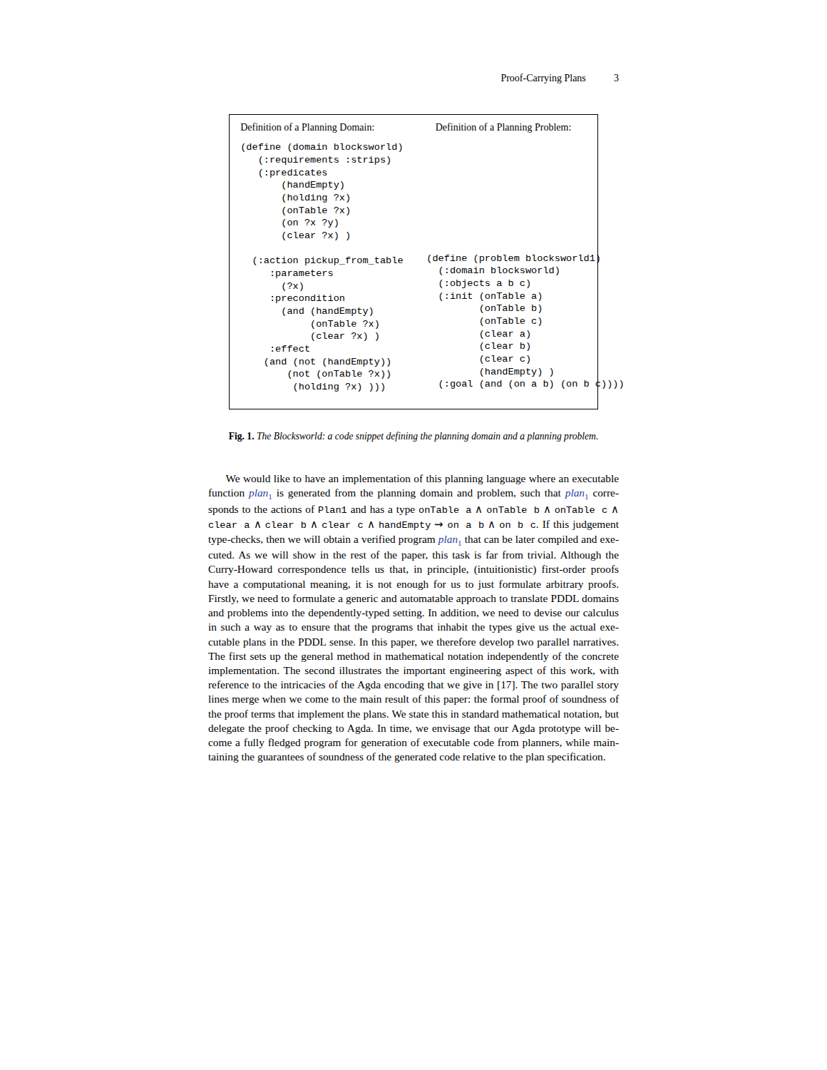Proof-Carrying Plans 3
Definition of a Planning Domain:
Definition of a Planning Problem:
(define (domain blocksworld) (:requirements :strips) (:predicates (handEmpty) (holding ?x) (onTable ?x) (on ?x ?y) (clear ?x) ) (:action pickup_from_table :parameters (?x) :precondition (and (handEmpty) (onTable ?x) (clear ?x) ) :effect (and (not (handEmpty)) (not (onTable ?x)) (holding ?x) )))
(define (problem blocksworld1) (:domain blocksworld) (:objects a b c) (:init (onTable a) (onTable b) (onTable c) (clear a) (clear b) (clear c) (handEmpty) ) (:goal (and (on a b) (on b c))))
Fig. 1. The Blocksworld: a code snippet defining the planning domain and a planning problem.
We would like to have an implementation of this planning language where an executable function plan1 is generated from the planning domain and problem, such that plan1 corresponds to the actions of Plan1 and has a type onTable a ∧ onTable b ∧ onTable c ∧ clear a ∧ clear b ∧ clear c ∧ handEmpty ⇝ on a b ∧ on b c. If this judgement type-checks, then we will obtain a verified program plan1 that can be later compiled and executed. As we will show in the rest of the paper, this task is far from trivial. Although the Curry-Howard correspondence tells us that, in principle, (intuitionistic) first-order proofs have a computational meaning, it is not enough for us to just formulate arbitrary proofs. Firstly, we need to formulate a generic and automatable approach to translate PDDL domains and problems into the dependently-typed setting. In addition, we need to devise our calculus in such a way as to ensure that the programs that inhabit the types give us the actual executable plans in the PDDL sense. In this paper, we therefore develop two parallel narratives. The first sets up the general method in mathematical notation independently of the concrete implementation. The second illustrates the important engineering aspect of this work, with reference to the intricacies of the Agda encoding that we give in [17]. The two parallel story lines merge when we come to the main result of this paper: the formal proof of soundness of the proof terms that implement the plans. We state this in standard mathematical notation, but delegate the proof checking to Agda. In time, we envisage that our Agda prototype will become a fully fledged program for generation of executable code from planners, while maintaining the guarantees of soundness of the generated code relative to the plan specification.